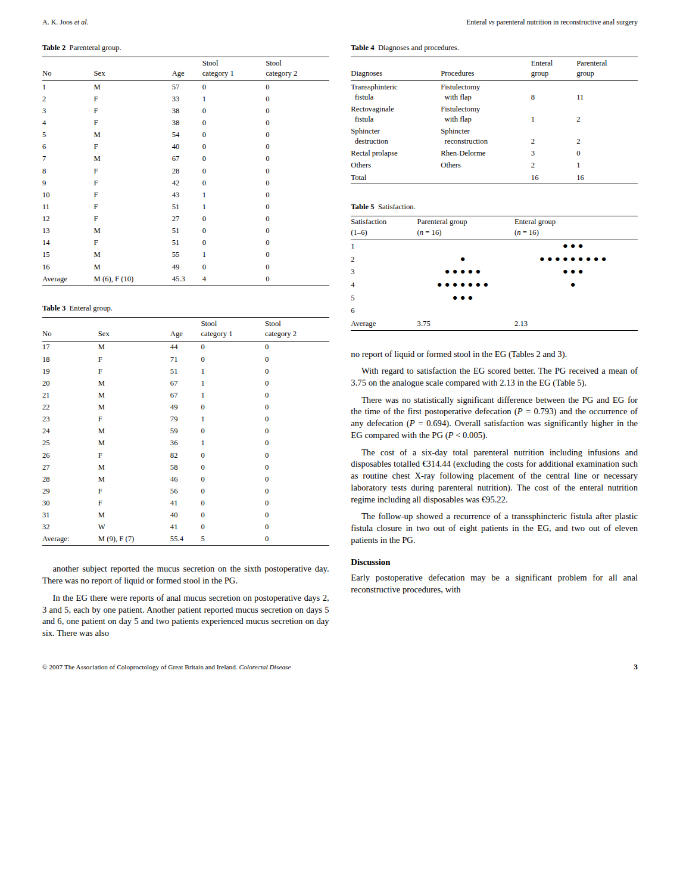A. K. Joos et al.
Enteral vs parenteral nutrition in reconstructive anal surgery
Table 2 Parenteral group.
| No | Sex | Age | Stool category 1 | Stool category 2 |
| --- | --- | --- | --- | --- |
| 1 | M | 57 | 0 | 0 |
| 2 | F | 33 | 1 | 0 |
| 3 | F | 38 | 0 | 0 |
| 4 | F | 38 | 0 | 0 |
| 5 | M | 54 | 0 | 0 |
| 6 | F | 40 | 0 | 0 |
| 7 | M | 67 | 0 | 0 |
| 8 | F | 28 | 0 | 0 |
| 9 | F | 42 | 0 | 0 |
| 10 | F | 43 | 1 | 0 |
| 11 | F | 51 | 1 | 0 |
| 12 | F | 27 | 0 | 0 |
| 13 | M | 51 | 0 | 0 |
| 14 | F | 51 | 0 | 0 |
| 15 | M | 55 | 1 | 0 |
| 16 | M | 49 | 0 | 0 |
| Average | M (6), F (10) | 45.3 | 4 | 0 |
Table 3 Enteral group.
| No | Sex | Age | Stool category 1 | Stool category 2 |
| --- | --- | --- | --- | --- |
| 17 | M | 44 | 0 | 0 |
| 18 | F | 71 | 0 | 0 |
| 19 | F | 51 | 1 | 0 |
| 20 | M | 67 | 1 | 0 |
| 21 | M | 67 | 1 | 0 |
| 22 | M | 49 | 0 | 0 |
| 23 | F | 79 | 1 | 0 |
| 24 | M | 59 | 0 | 0 |
| 25 | M | 36 | 1 | 0 |
| 26 | F | 82 | 0 | 0 |
| 27 | M | 58 | 0 | 0 |
| 28 | M | 46 | 0 | 0 |
| 29 | F | 56 | 0 | 0 |
| 30 | F | 41 | 0 | 0 |
| 31 | M | 40 | 0 | 0 |
| 32 | W | 41 | 0 | 0 |
| Average: | M (9), F (7) | 55.4 | 5 | 0 |
another subject reported the mucus secretion on the sixth postoperative day. There was no report of liquid or formed stool in the PG.
In the EG there were reports of anal mucus secretion on postoperative days 2, 3 and 5, each by one patient. Another patient reported mucus secretion on days 5 and 6, one patient on day 5 and two patients experienced mucus secretion on day six. There was also
Table 4 Diagnoses and procedures.
| Diagnoses | Procedures | Enteral group | Parenteral group |
| --- | --- | --- | --- |
| Transsphinteric fistula | Fistulectomy with flap | 8 | 11 |
| Rectovaginale fistula | Fistulectomy with flap | 1 | 2 |
| Sphincter destruction | Sphincter reconstruction | 2 | 2 |
| Rectal prolapse | Rhen-Delorme | 3 | 0 |
| Others | Others | 2 | 1 |
| Total | | 16 | 16 |
Table 5 Satisfaction.
| Satisfaction (1–6) | Parenteral group ( n = 16) | Enteral group ( n = 16) |
| --- | --- | --- |
| 1 | | ●●● |
| 2 | ● | ●●●●●●●●● |
| 3 | ●●●●● | ●●● |
| 4 | ●●●●●●● | ● |
| 5 | ●●● | |
| 6 | | |
| Average | 3.75 | 2.13 |
no report of liquid or formed stool in the EG (Tables 2 and 3).
With regard to satisfaction the EG scored better. The PG received a mean of 3.75 on the analogue scale compared with 2.13 in the EG (Table 5).
There was no statistically significant difference between the PG and EG for the time of the first postoperative defecation (P = 0.793) and the occurrence of any defecation (P = 0.694). Overall satisfaction was significantly higher in the EG compared with the PG (P < 0.005).
The cost of a six-day total parenteral nutrition including infusions and disposables totalled €314.44 (excluding the costs for additional examination such as routine chest X-ray following placement of the central line or necessary laboratory tests during parenteral nutrition). The cost of the enteral nutrition regime including all disposables was €95.22.
The follow-up showed a recurrence of a transsphincteric fistula after plastic fistula closure in two out of eight patients in the EG, and two out of eleven patients in the PG.
Discussion
Early postoperative defecation may be a significant problem for all anal reconstructive procedures, with
© 2007 The Association of Coloproctology of Great Britain and Ireland. Colorectal Disease
3